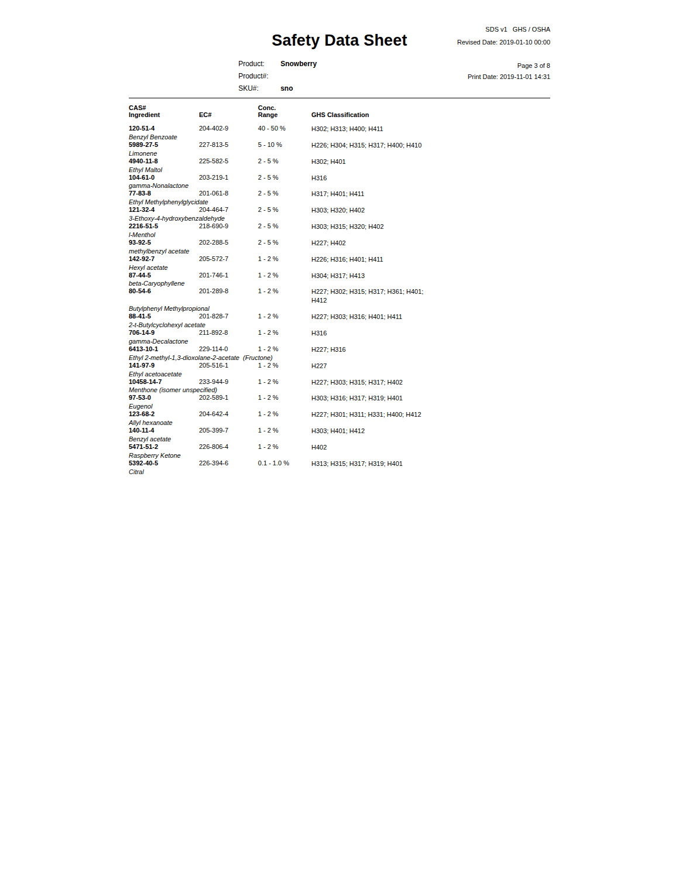SDS v1 GHS / OSHA
Safety Data Sheet
Revised Date: 2019-01-10 00:00
Product: Snowberry
Product#:
SKU#: sno
Page 3 of 8
Print Date: 2019-11-01 14:31
| CAS# Ingredient | EC# | Conc. Range | GHS Classification |
| --- | --- | --- | --- |
| 120-51-4 | 204-402-9 | 40 - 50 % | H302; H313; H400; H411 |
| Benzyl Benzoate |
| 5989-27-5 | 227-813-5 | 5 - 10 % | H226; H304; H315; H317; H400; H410 |
| Limonene |
| 4940-11-8 | 225-582-5 | 2 - 5 % | H302; H401 |
| Ethyl Maltol |
| 104-61-0 | 203-219-1 | 2 - 5 % | H316 |
| gamma-Nonalactone |
| 77-83-8 | 201-061-8 | 2 - 5 % | H317; H401; H411 |
| Ethyl Methylphenylglycidate |
| 121-32-4 | 204-464-7 | 2 - 5 % | H303; H320; H402 |
| 3-Ethoxy-4-hydroxybenzaldehyde |
| 2216-51-5 | 218-690-9 | 2 - 5 % | H303; H315; H320; H402 |
| l-Menthol |
| 93-92-5 | 202-288-5 | 2 - 5 % | H227; H402 |
| methylbenzyl acetate |
| 142-92-7 | 205-572-7 | 1 - 2 % | H226; H316; H401; H411 |
| Hexyl acetate |
| 87-44-5 | 201-746-1 | 1 - 2 % | H304; H317; H413 |
| beta-Caryophyllene |
| 80-54-6 | 201-289-8 | 1 - 2 % | H227; H302; H315; H317; H361; H401; H412 |
| Butylphenyl Methylpropional |
| 88-41-5 | 201-828-7 | 1 - 2 % | H227; H303; H316; H401; H411 |
| 2-t-Butylcyclohexyl acetate |
| 706-14-9 | 211-892-8 | 1 - 2 % | H316 |
| gamma-Decalactone |
| 6413-10-1 | 229-114-0 | 1 - 2 % | H227; H316 |
| Ethyl 2-methyl-1,3-dioxolane-2-acetate (Fructone) |
| 141-97-9 | 205-516-1 | 1 - 2 % | H227 |
| Ethyl acetoacetate |
| 10458-14-7 | 233-944-9 | 1 - 2 % | H227; H303; H315; H317; H402 |
| Menthone (isomer unspecified) |
| 97-53-0 | 202-589-1 | 1 - 2 % | H303; H316; H317; H319; H401 |
| Eugenol |
| 123-68-2 | 204-642-4 | 1 - 2 % | H227; H301; H311; H331; H400; H412 |
| Allyl hexanoate |
| 140-11-4 | 205-399-7 | 1 - 2 % | H303; H401; H412 |
| Benzyl acetate |
| 5471-51-2 | 226-806-4 | 1 - 2 % | H402 |
| Raspberry Ketone |
| 5392-40-5 | 226-394-6 | 0.1 - 1.0 % | H313; H315; H317; H319; H401 |
| Citral |